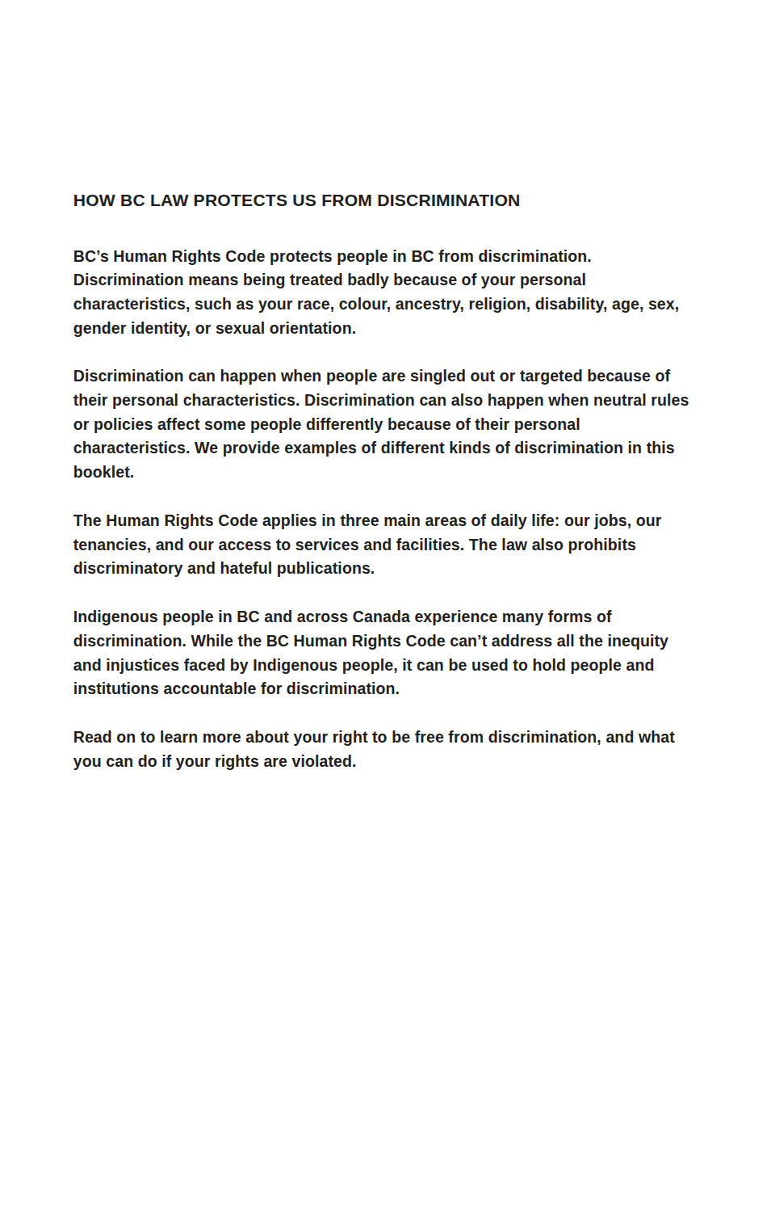How BC law protects us from discrimination
BC’s Human Rights Code protects people in BC from discrimination. Discrimination means being treated badly because of your personal characteristics, such as your race, colour, ancestry, religion, disability, age, sex, gender identity, or sexual orientation.
Discrimination can happen when people are singled out or targeted because of their personal characteristics. Discrimination can also happen when neutral rules or policies affect some people differently because of their personal characteristics. We provide examples of different kinds of discrimination in this booklet.
The Human Rights Code applies in three main areas of daily life: our jobs, our tenancies, and our access to services and facilities. The law also prohibits discriminatory and hateful publications.
Indigenous people in BC and across Canada experience many forms of discrimination. While the BC Human Rights Code can’t address all the inequity and injustices faced by Indigenous people, it can be used to hold people and institutions accountable for discrimination.
Read on to learn more about your right to be free from discrimination, and what you can do if your rights are violated.